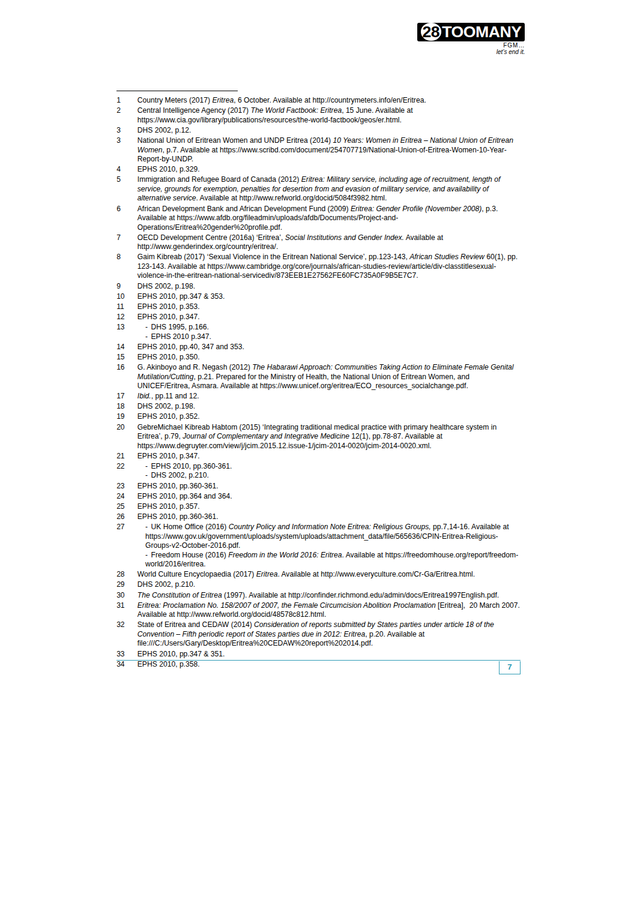28 TOOMANY
FGM…
let’s end it.
1 Country Meters (2017) Eritrea, 6 October. Available at http://countrymeters.info/en/Eritrea.
2 Central Intelligence Agency (2017) The World Factbook: Eritrea, 15 June. Available at
https://www.cia.gov/library/publications/resources/the-world-factbook/geos/er.html.
3 DHS 2002, p.12.
3 National Union of Eritrean Women and UNDP Eritrea (2014) 10 Years: Women in Eritrea – National Union of Eritrean Women, p.7. Available at https://www.scribd.com/document/254707719/National-Union-of-Eritrea-Women-10-Year-Report-by-UNDP.
4 EPHS 2010, p.329.
5 Immigration and Refugee Board of Canada (2012) Eritrea: Military service, including age of recruitment, length of service, grounds for exemption, penalties for desertion from and evasion of military service, and availability of alternative service. Available at http://www.refworld.org/docid/5084f3982.html.
6 African Development Bank and African Development Fund (2009) Eritrea: Gender Profile (November 2008), p.3. Available at https://www.afdb.org/fileadmin/uploads/afdb/Documents/Project-and-Operations/Eritrea%20gender%20profile.pdf.
7 OECD Development Centre (2016a) ‘Eritrea’, Social Institutions and Gender Index. Available at http://www.genderindex.org/country/eritrea/.
8 Gaim Kibreab (2017) ‘Sexual Violence in the Eritrean National Service’, pp.123-143, African Studies Review 60(1), pp. 123-143. Available at https://www.cambridge.org/core/journals/african-studies-review/article/div-classtitlesexual-violence-in-the-eritrean-national-servicediv/873EEB1E27562FE60FC735A0F9B5E7C7.
9 DHS 2002, p.198.
10 EPHS 2010, pp.347 & 353.
11 EPHS 2010, p.353.
12 EPHS 2010, p.347.
13-DHS 1995, p.166. -EPHS 2010 p.347.
14 EPHS 2010, pp.40, 347 and 353.
15 EPHS 2010, p.350.
16 G. Akinboyo and R. Negash (2012) The Habarawi Approach: Communities Taking Action to Eliminate Female Genital Mutilation/Cutting, p.21. Prepared for the Ministry of Health, the National Union of Eritrean Women, and UNICEF/Eritrea, Asmara. Available at https://www.unicef.org/eritrea/ECO_resources_socialchange.pdf.
17 Ibid., pp.11 and 12.
18 DHS 2002, p.198.
19 EPHS 2010, p.352.
20 GebreMichael Kibreab Habtom (2015) ‘Integrating traditional medical practice with primary healthcare system in Eritrea’, p.79, Journal of Complementary and Integrative Medicine 12(1), pp.78-87. Available at https://www.degruyter.com/view/j/jcim.2015.12.issue-1/jcim-2014-0020/jcim-2014-0020.xml.
21 EPHS 2010, p.347.
22-EPHS 2010, pp.360-361. -DHS 2002, p.210.
23 EPHS 2010, pp.360-361.
24 EPHS 2010, pp.364 and 364.
25 EPHS 2010, p.357.
26 EPHS 2010, pp.360-361.
27-UK Home Office (2016) Country Policy and Information Note Eritrea: Religious Groups, pp.7,14-16. Available at https://www.gov.uk/government/uploads/system/uploads/attachment_data/file/565636/CPIN-Eritrea-Religious-Groups-v2-October-2016.pdf. -Freedom House (2016) Freedom in the World 2016: Eritrea. Available at https://freedomhouse.org/report/freedom-world/2016/eritrea.
28 World Culture Encyclopaedia (2017) Eritrea. Available at http://www.everyculture.com/Cr-Ga/Eritrea.html.
29 DHS 2002, p.210.
30 The Constitution of Eritrea (1997). Available at http://confinder.richmond.edu/admin/docs/Eritrea1997English.pdf.
31 Eritrea: Proclamation No. 158/2007 of 2007, the Female Circumcision Abolition Proclamation [Eritrea], 20 March 2007. Available at http://www.refworld.org/docid/48578c812.html.
32 State of Eritrea and CEDAW (2014) Consideration of reports submitted by States parties under article 18 of the Convention – Fifth periodic report of States parties due in 2012: Eritrea, p.20. Available at file:///C:/Users/Gary/Desktop/Eritrea%20CEDAW%20report%202014.pdf.
33 EPHS 2010, pp.347 & 351.
34 EPHS 2010, p.358.
7